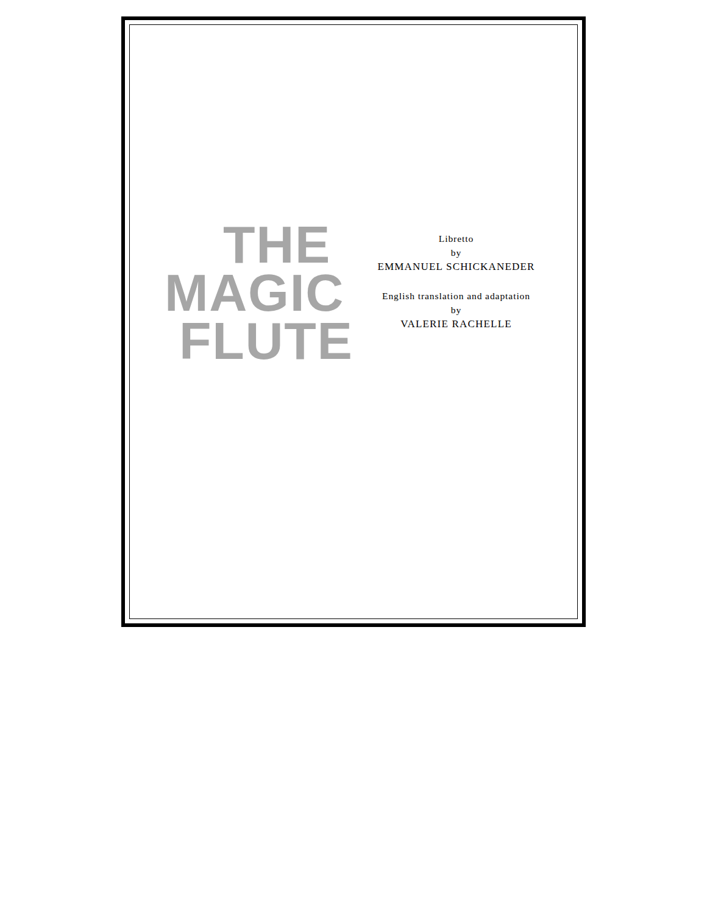The Magic Flute
Libretto
by
Emmanuel Schickaneder
English translation and adaptation
by
Valerie Rachelle